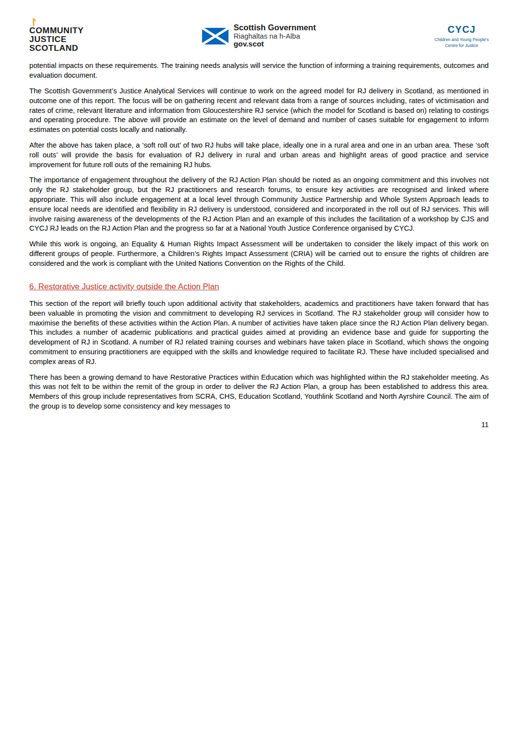↾ COMMUNITY
JUSTICE
SCOTLAND
Scottish Government
Riaghaltas na h-Alba
gov.scot
CYCJ
Children and Young People's
Centre for Justice
potential impacts on these requirements. The training needs analysis will service the function of informing a training requirements, outcomes and evaluation document.
The Scottish Government’s Justice Analytical Services will continue to work on the agreed model for RJ delivery in Scotland, as mentioned in outcome one of this report. The focus will be on gathering recent and relevant data from a range of sources including, rates of victimisation and rates of crime, relevant literature and information from Gloucestershire RJ service (which the model for Scotland is based on) relating to costings and operating procedure. The above will provide an estimate on the level of demand and number of cases suitable for engagement to inform estimates on potential costs locally and nationally.
After the above has taken place, a ‘soft roll out’ of two RJ hubs will take place, ideally one in a rural area and one in an urban area. These ‘soft roll outs’ will provide the basis for evaluation of RJ delivery in rural and urban areas and highlight areas of good practice and service improvement for future roll outs of the remaining RJ hubs.
The importance of engagement throughout the delivery of the RJ Action Plan should be noted as an ongoing commitment and this involves not only the RJ stakeholder group, but the RJ practitioners and research forums, to ensure key activities are recognised and linked where appropriate. This will also include engagement at a local level through Community Justice Partnership and Whole System Approach leads to ensure local needs are identified and flexibility in RJ delivery is understood, considered and incorporated in the roll out of RJ services. This will involve raising awareness of the developments of the RJ Action Plan and an example of this includes the facilitation of a workshop by CJS and CYCJ RJ leads on the RJ Action Plan and the progress so far at a National Youth Justice Conference organised by CYCJ.
While this work is ongoing, an Equality & Human Rights Impact Assessment will be undertaken to consider the likely impact of this work on different groups of people. Furthermore, a Children’s Rights Impact Assessment (CRIA) will be carried out to ensure the rights of children are considered and the work is compliant with the United Nations Convention on the Rights of the Child.
6. Restorative Justice activity outside the Action Plan
This section of the report will briefly touch upon additional activity that stakeholders, academics and practitioners have taken forward that has been valuable in promoting the vision and commitment to developing RJ services in Scotland. The RJ stakeholder group will consider how to maximise the benefits of these activities within the Action Plan. A number of activities have taken place since the RJ Action Plan delivery began. This includes a number of academic publications and practical guides aimed at providing an evidence base and guide for supporting the development of RJ in Scotland. A number of RJ related training courses and webinars have taken place in Scotland, which shows the ongoing commitment to ensuring practitioners are equipped with the skills and knowledge required to facilitate RJ. These have included specialised and complex areas of RJ.
There has been a growing demand to have Restorative Practices within Education which was highlighted within the RJ stakeholder meeting. As this was not felt to be within the remit of the group in order to deliver the RJ Action Plan, a group has been established to address this area. Members of this group include representatives from SCRA, CHS, Education Scotland, Youthlink Scotland and North Ayrshire Council. The aim of the group is to develop some consistency and key messages to
11